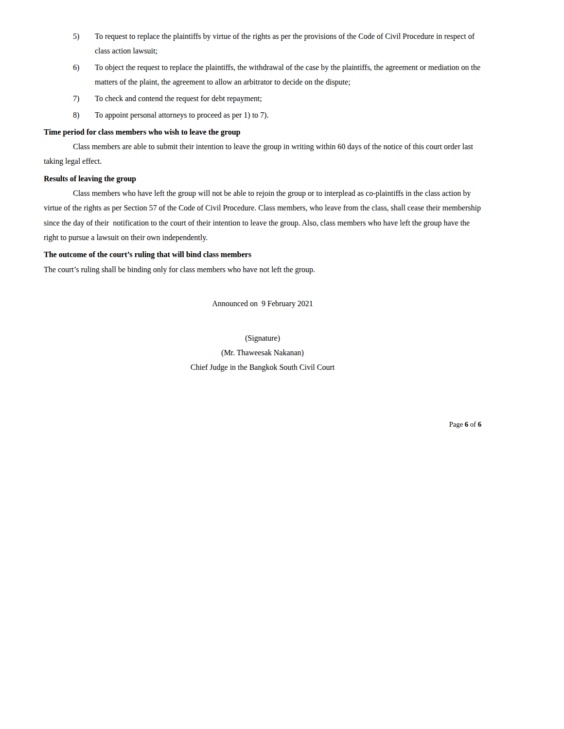5) To request to replace the plaintiffs by virtue of the rights as per the provisions of the Code of Civil Procedure in respect of class action lawsuit;
6) To object the request to replace the plaintiffs, the withdrawal of the case by the plaintiffs, the agreement or mediation on the matters of the plaint, the agreement to allow an arbitrator to decide on the dispute;
7) To check and contend the request for debt repayment;
8) To appoint personal attorneys to proceed as per 1) to 7).
Time period for class members who wish to leave the group
Class members are able to submit their intention to leave the group in writing within 60 days of the notice of this court order last taking legal effect.
Results of leaving the group
Class members who have left the group will not be able to rejoin the group or to interplead as co-plaintiffs in the class action by virtue of the rights as per Section 57 of the Code of Civil Procedure. Class members, who leave from the class, shall cease their membership since the day of their notification to the court of their intention to leave the group. Also, class members who have left the group have the right to pursue a lawsuit on their own independently.
The outcome of the court’s ruling that will bind class members
The court’s ruling shall be binding only for class members who have not left the group.
Announced on 9 February 2021
(Signature)
(Mr. Thaweesak Nakanan)
Chief Judge in the Bangkok South Civil Court
Page 6 of 6